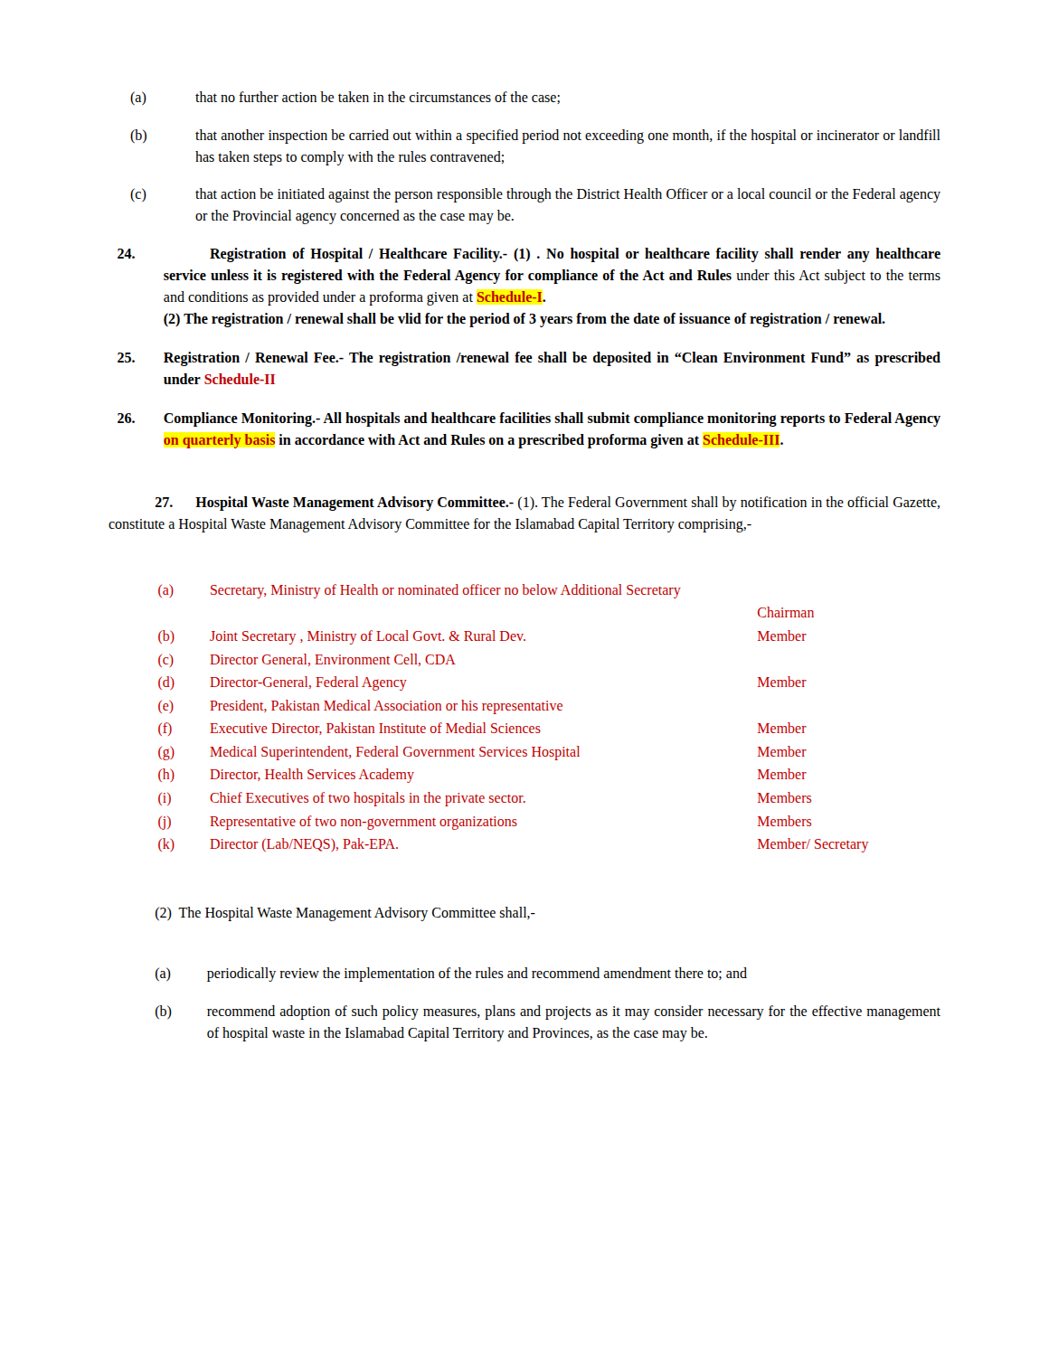(a)
that no further action be taken in the circumstances of the case;
(b)
that another inspection be carried out within a specified period not exceeding one month, if the hospital or incinerator or landfill has taken steps to comply with the rules contravened;
(c)
that action be initiated against the person responsible through the District Health Officer or a local council or the Federal agency or the Provincial agency concerned as the case may be.
24.
Registration of Hospital / Healthcare Facility.- (1) . No hospital or healthcare facility shall render any healthcare service unless it is registered with the Federal Agency for compliance of the Act and Rules under this Act subject to the terms and conditions as provided under a proforma given at Schedule-I.
(2) The registration / renewal shall be vlid for the period of 3 years from the date of issuance of registration / renewal.
25.
Registration / Renewal Fee.- The registration /renewal fee shall be deposited in “Clean Environment Fund” as prescribed under Schedule-II
26.
Compliance Monitoring.- All hospitals and healthcare facilities shall submit compliance monitoring reports to Federal Agency on quarterly basis in accordance with Act and Rules on a prescribed proforma given at Schedule-III.
27. Hospital Waste Management Advisory Committee.- (1). The Federal Government shall by notification in the official Gazette, constitute a Hospital Waste Management Advisory Committee for the Islamabad Capital Territory comprising,-
| (a) | Secretary, Ministry of Health or nominated officer no below Additional Secretary | |
| | | Chairman |
| (b) | Joint Secretary , Ministry of Local Govt. & Rural Dev. | Member |
| (c) | Director General, Environment Cell, CDA | |
| (d) | Director-General, Federal Agency | Member |
| (e) | President, Pakistan Medical Association or his representative | |
| (f) | Executive Director, Pakistan Institute of Medial Sciences | Member |
| (g) | Medical Superintendent, Federal Government Services Hospital | Member |
| (h) | Director, Health Services Academy | Member |
| (i) | Chief Executives of two hospitals in the private sector. | Members |
| (j) | Representative of two non-government organizations | Members |
| (k) | Director (Lab/NEQS), Pak-EPA. | Member/ Secretary |
(2) The Hospital Waste Management Advisory Committee shall,-
(a)
periodically review the implementation of the rules and recommend amendment there to; and
(b)
recommend adoption of such policy measures, plans and projects as it may consider necessary for the effective management of hospital waste in the Islamabad Capital Territory and Provinces, as the case may be.